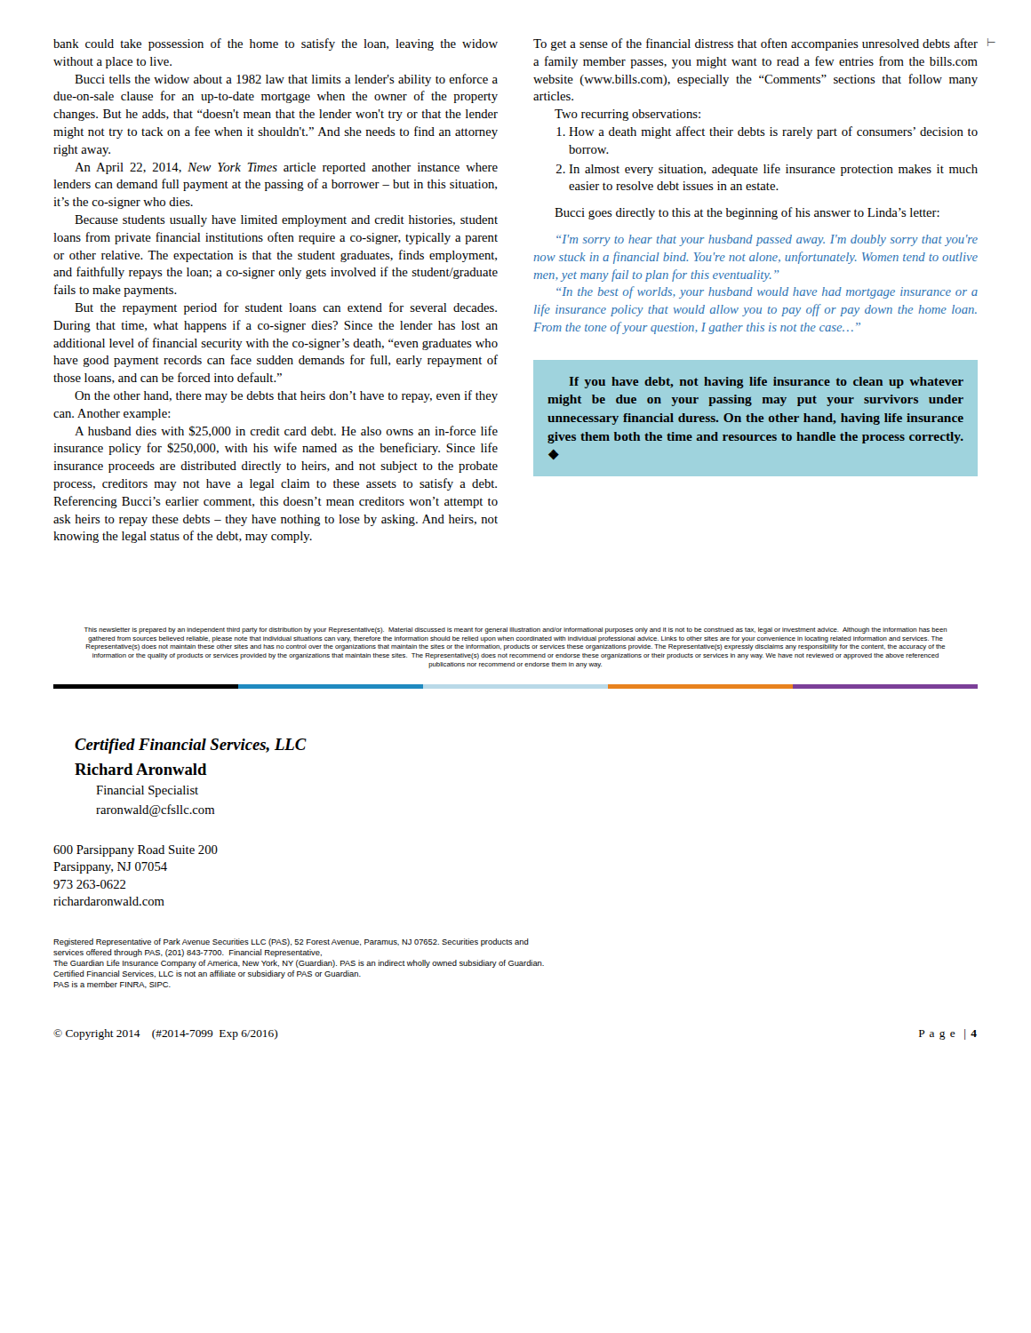⊢
bank could take possession of the home to satisfy the loan, leaving the widow without a place to live.
Bucci tells the widow about a 1982 law that limits a lender's ability to enforce a due-on-sale clause for an up-to-date mortgage when the owner of the property changes. But he adds, that “doesn't mean that the lender won't try or that the lender might not try to tack on a fee when it shouldn't.” And she needs to find an attorney right away.
An April 22, 2014, New York Times article reported another instance where lenders can demand full payment at the passing of a borrower – but in this situation, it’s the co-signer who dies.
Because students usually have limited employment and credit histories, student loans from private financial institutions often require a co-signer, typically a parent or other relative. The expectation is that the student graduates, finds employment, and faithfully repays the loan; a co-signer only gets involved if the student/graduate fails to make payments.
But the repayment period for student loans can extend for several decades. During that time, what happens if a co-signer dies? Since the lender has lost an additional level of financial security with the co-signer’s death, “even graduates who have good payment records can face sudden demands for full, early repayment of those loans, and can be forced into default.”
On the other hand, there may be debts that heirs don’t have to repay, even if they can. Another example:
A husband dies with $25,000 in credit card debt. He also owns an in-force life insurance policy for $250,000, with his wife named as the beneficiary. Since life insurance proceeds are distributed directly to heirs, and not subject to the probate process, creditors may not have a legal claim to these assets to satisfy a debt. Referencing Bucci’s earlier comment, this doesn’t mean creditors won’t attempt to ask heirs to repay these debts – they have nothing to lose by asking. And heirs, not knowing the legal status of the debt, may comply.
To get a sense of the financial distress that often accompanies unresolved debts after a family member passes, you might want to read a few entries from the bills.com website (www.bills.com), especially the “Comments” sections that follow many articles.
Two recurring observations:
How a death might affect their debts is rarely part of consumers’ decision to borrow.
In almost every situation, adequate life insurance protection makes it much easier to resolve debt issues in an estate.
Bucci goes directly to this at the beginning of his answer to Linda’s letter:
“I'm sorry to hear that your husband passed away. I'm doubly sorry that you're now stuck in a financial bind. You're not alone, unfortunately. Women tend to outlive men, yet many fail to plan for this eventuality.”
“In the best of worlds, your husband would have had mortgage insurance or a life insurance policy that would allow you to pay off or pay down the home loan. From the tone of your question, I gather this is not the case…”
If you have debt, not having life insurance to clean up whatever might be due on your passing may put your survivors under unnecessary financial duress. On the other hand, having life insurance gives them both the time and resources to handle the process correctly. ❖
This newsletter is prepared by an independent third party for distribution by your Representative(s). Material discussed is meant for general illustration and/or informational purposes only and it is not to be construed as tax, legal or investment advice. Although the information has been gathered from sources believed reliable, please note that individual situations can vary, therefore the information should be relied upon when coordinated with individual professional advice. Links to other sites are for your convenience in locating related information and services. The Representative(s) does not maintain these other sites and has no control over the organizations that maintain the sites or the information, products or services these organizations provide. The Representative(s) expressly disclaims any responsibility for the content, the accuracy of the information or the quality of products or services provided by the organizations that maintain these sites. The Representative(s) does not recommend or endorse these organizations or their products or services in any way. We have not reviewed or approved the above referenced publications nor recommend or endorse them in any way.
Certified Financial Services, LLC
Richard Aronwald
Financial Specialist
raronwald@cfsllc.com
600 Parsippany Road Suite 200
Parsippany, NJ 07054
973 263-0622
richardaronwald.com
Registered Representative of Park Avenue Securities LLC (PAS), 52 Forest Avenue, Paramus, NJ 07652. Securities products and services offered through PAS, (201) 843-7700. Financial Representative,
The Guardian Life Insurance Company of America, New York, NY (Guardian). PAS is an indirect wholly owned subsidiary of Guardian. Certified Financial Services, LLC is not an affiliate or subsidiary of PAS or Guardian.
PAS is a member FINRA, SIPC.
© Copyright 2014 (#2014-7099 Exp 6/2016)
P a g e | 4